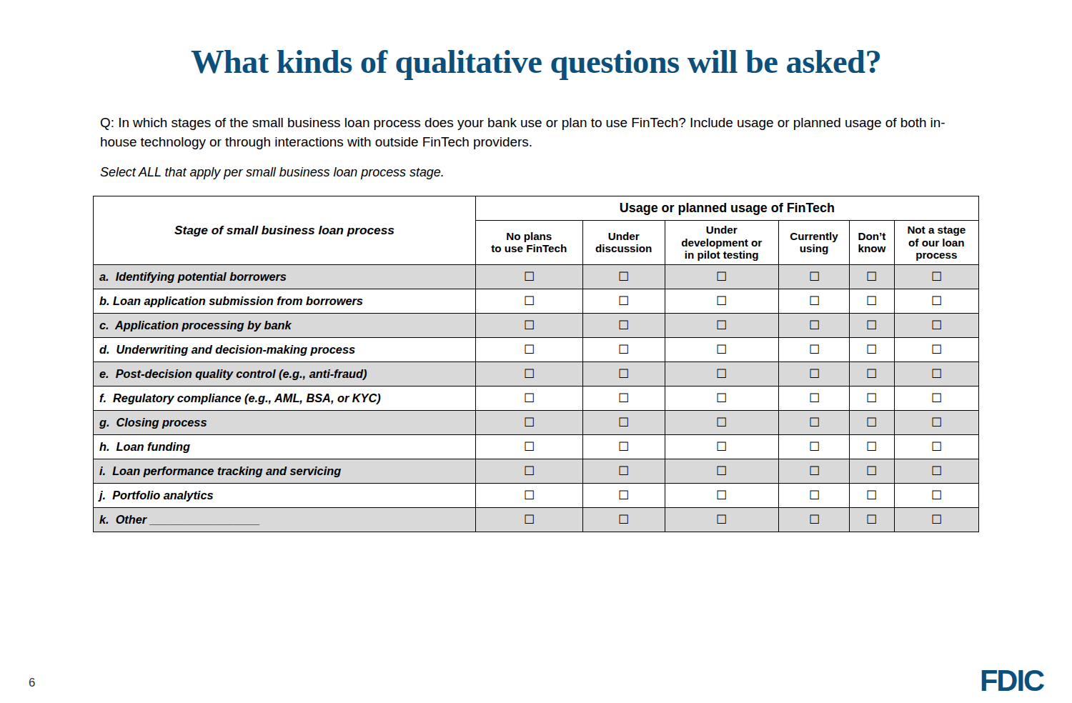What kinds of qualitative questions will be asked?
Q: In which stages of the small business loan process does your bank use or plan to use FinTech? Include usage or planned usage of both in-house technology or through interactions with outside FinTech providers.
Select ALL that apply per small business loan process stage.
| Stage of small business loan process | Usage or planned usage of FinTech |
| --- | --- |
| No plans to use FinTech | Under discussion | Under development or in pilot testing | Currently using | Don’t know | Not a stage of our loan process |
| a. Identifying potential borrowers | ☐ | ☐ | ☐ | ☐ | ☐ | ☐ |
| b. Loan application submission from borrowers | ☐ | ☐ | ☐ | ☐ | ☐ | ☐ |
| c. Application processing by bank | ☐ | ☐ | ☐ | ☐ | ☐ | ☐ |
| d. Underwriting and decision-making process | ☐ | ☐ | ☐ | ☐ | ☐ | ☐ |
| e. Post-decision quality control (e.g., anti-fraud) | ☐ | ☐ | ☐ | ☐ | ☐ | ☐ |
| f. Regulatory compliance (e.g., AML, BSA, or KYC) | ☐ | ☐ | ☐ | ☐ | ☐ | ☐ |
| g. Closing process | ☐ | ☐ | ☐ | ☐ | ☐ | ☐ |
| h. Loan funding | ☐ | ☐ | ☐ | ☐ | ☐ | ☐ |
| i. Loan performance tracking and servicing | ☐ | ☐ | ☐ | ☐ | ☐ | ☐ |
| j. Portfolio analytics | ☐ | ☐ | ☐ | ☐ | ☐ | ☐ |
| k. Other _________________ | ☐ | ☐ | ☐ | ☐ | ☐ | ☐ |
6
FDIC